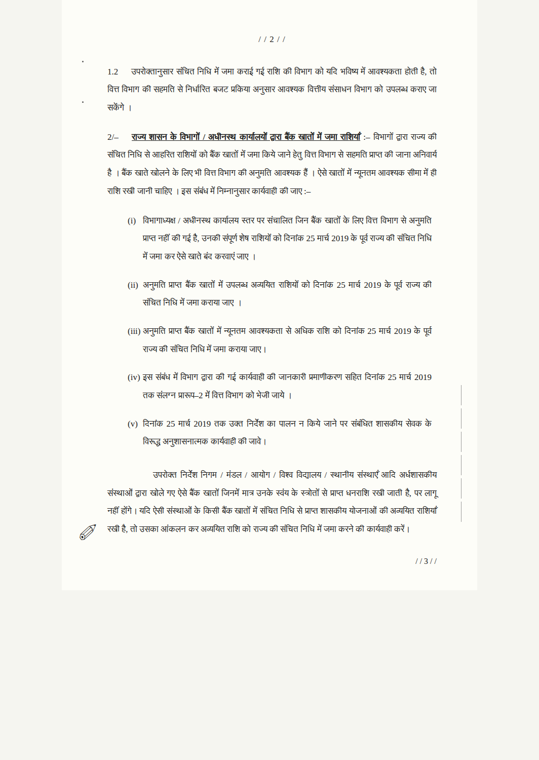/ / 2 / /
1.2 उपरोक्तानुसार संचित निधि में जमा कराई गई राशि की विभाग को यदि भविष्य में आवश्यकता होती है, तो वित्त विभाग की सहमति से निर्धारित बजट प्रकिया अनुसार आवश्यक वित्तीय संसाधन विभाग को उपलब्ध कराए जा सकेंगे ।
2/– राज्य शासन के विभागों / अधीनस्थ कार्यालयों द्वारा बैंक खातों में जमा राशियाँ :– विभागों द्वारा राज्य की संचित निधि से आहरित राशियों को बैंक खातों में जमा किये जाने हेतु वित्त विभाग से सहमति प्राप्त की जाना अनिवार्य है । बैंक खाते खोलने के लिए भी वित्त विभाग की अनुमति आवश्यक हैं । ऐसे खातों में न्यूनतम आवश्यक सीमा में ही राशि रखी जानी चाहिए । इस संबंध में निम्नानुसार कार्यवाही की जाए :–
(i) विभागाध्यक्ष / अधीनस्थ कार्यालय स्तर पर संचालित जिन बैंक खातों के लिए वित्त विभाग से अनुमति प्राप्त नहीं की गई है, उनकी संपूर्ण शेष राशियों को दिनांक 25 मार्च 2019 के पूर्व राज्य की संचित निधि में जमा कर ऐसे खाते बंद करवाएं जाए ।
(ii) अनुमति प्राप्त बैंक खातों में उपलब्ध अव्ययित राशियों को दिनांक 25 मार्च 2019 के पूर्व राज्य की संचित निधि में जमा कराया जाए ।
(iii) अनुमति प्राप्त बैंक खातों में न्यूनतम आवश्यकता से अधिक राशि को दिनांक 25 मार्च 2019 के पूर्व राज्य की संचित निधि में जमा कराया जाए।
(iv) इस संबंध में विभाग द्वारा की गई कार्यवाही की जानकारी प्रमाणीकरण सहित दिनांक 25 मार्च 2019 तक संलग्न प्रारूप–2 में वित्त विभाग को भेजी जाये ।
(v) दिनांक 25 मार्च 2019 तक उक्त निर्देश का पालन न किये जाने पर संबंधित शासकीय सेवक के विरूद्ध अनुशासनात्मक कार्यवाही की जावे।
उपरोक्त निर्देश निगम / मंडल / आयोग / विश्व विद्यालय / स्थानीय संस्थाएँ आदि अर्धशासकीय संस्थाओं द्वारा खोले गए ऐसे बैंक खातों जिनमें मात्र उनके स्वंय के स्त्रोतों से प्राप्त धनराशि रखी जाती है, पर लागू नहीं होंगे। यदि ऐसी संस्थाओं के किसी बैंक खातों में संचित निधि से प्राप्त शासकीय योजनाओं की अव्ययित राशियाँ रखी है, तो उसका आंकलन कर अव्ययित राशि को राज्य की संचित निधि में जमा करने की कार्यवाही करें।
✐
/ / 3 / /